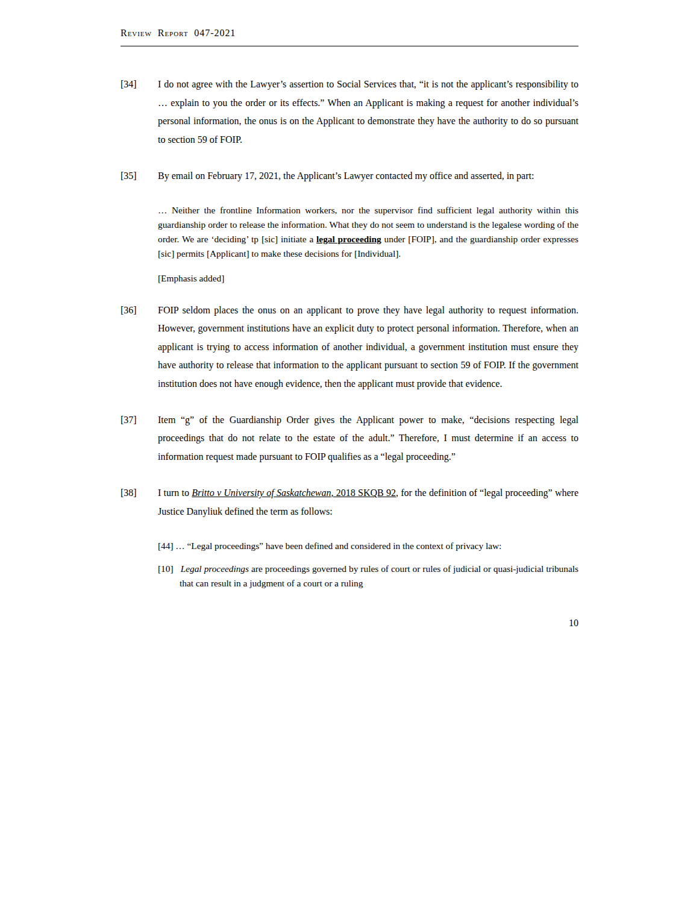Review Report 047-2021
[34]
I do not agree with the Lawyer’s assertion to Social Services that, “it is not the applicant’s responsibility to … explain to you the order or its effects.” When an Applicant is making a request for another individual’s personal information, the onus is on the Applicant to demonstrate they have the authority to do so pursuant to section 59 of FOIP.
[35]
By email on February 17, 2021, the Applicant’s Lawyer contacted my office and asserted, in part:
… Neither the frontline Information workers, nor the supervisor find sufficient legal authority within this guardianship order to release the information. What they do not seem to understand is the legalese wording of the order. We are ‘deciding’ tp [sic] initiate a legal proceeding under [FOIP], and the guardianship order expresses [sic] permits [Applicant] to make these decisions for [Individual].
[Emphasis added]
[36]
FOIP seldom places the onus on an applicant to prove they have legal authority to request information. However, government institutions have an explicit duty to protect personal information. Therefore, when an applicant is trying to access information of another individual, a government institution must ensure they have authority to release that information to the applicant pursuant to section 59 of FOIP. If the government institution does not have enough evidence, then the applicant must provide that evidence.
[37]
Item “g” of the Guardianship Order gives the Applicant power to make, “decisions respecting legal proceedings that do not relate to the estate of the adult.” Therefore, I must determine if an access to information request made pursuant to FOIP qualifies as a “legal proceeding.”
[38]
I turn to Britto v University of Saskatchewan, 2018 SKQB 92, for the definition of “legal proceeding” where Justice Danyliuk defined the term as follows:
[44] … “Legal proceedings” have been defined and considered in the context of privacy law:
[10] Legal proceedings are proceedings governed by rules of court or rules of judicial or quasi-judicial tribunals that can result in a judgment of a court or a ruling
10